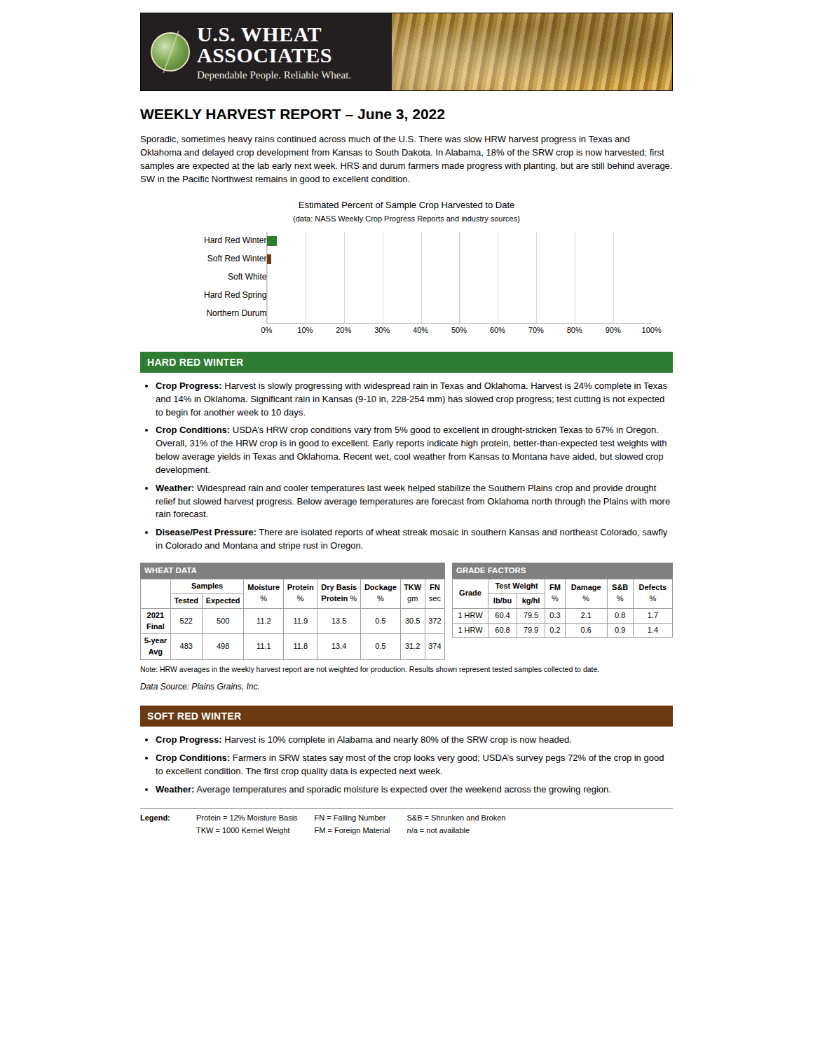U.S. WHEAT ASSOCIATES Dependable People. Reliable Wheat.
WEEKLY HARVEST REPORT – June 3, 2022
Sporadic, sometimes heavy rains continued across much of the U.S. There was slow HRW harvest progress in Texas and Oklahoma and delayed crop development from Kansas to South Dakota. In Alabama, 18% of the SRW crop is now harvested; first samples are expected at the lab early next week. HRS and durum farmers made progress with planting, but are still behind average. SW in the Pacific Northwest remains in good to excellent condition.
Estimated Percent of Sample Crop Harvested to Date
(data: NASS Weekly Crop Progress Reports and industry sources)
| Hard Red Winter | |
| Soft Red Winter | |
| Soft White | |
| Hard Red Spring | |
| Northern Durum | |
0% 10% 20% 30% 40% 50% 60% 70% 80% 90% 100%
HARD RED WINTER
Crop Progress: Harvest is slowly progressing with widespread rain in Texas and Oklahoma. Harvest is 24% complete in Texas and 14% in Oklahoma. Significant rain in Kansas (9-10 in, 228-254 mm) has slowed crop progress; test cutting is not expected to begin for another week to 10 days.
Crop Conditions: USDA’s HRW crop conditions vary from 5% good to excellent in drought-stricken Texas to 67% in Oregon. Overall, 31% of the HRW crop is in good to excellent. Early reports indicate high protein, better-than-expected test weights with below average yields in Texas and Oklahoma. Recent wet, cool weather from Kansas to Montana have aided, but slowed crop development.
Weather: Widespread rain and cooler temperatures last week helped stabilize the Southern Plains crop and provide drought relief but slowed harvest progress. Below average temperatures are forecast from Oklahoma north through the Plains with more rain forecast.
Disease/Pest Pressure: There are isolated reports of wheat streak mosaic in southern Kansas and northeast Colorado, sawfly in Colorado and Montana and stripe rust in Oregon.
WHEAT DATA
| | Samples | Moisture % | Protein % | Dry Basis Protein % | Dockage % | TKW gm | FN sec |
| --- | --- | --- | --- | --- | --- | --- | --- |
| Tested | Expected |
| 2021 Final | 522 | 500 | 11.2 | 11.9 | 13.5 | 0.5 | 30.5 | 372 |
| 5-year Avg | 483 | 498 | 11.1 | 11.8 | 13.4 | 0.5 | 31.2 | 374 |
GRADE FACTORS
| Grade | Test Weight | FM % | Damage % | S&B % | Defects % |
| --- | --- | --- | --- | --- | --- |
| lb/bu | kg/hl |
| 1 HRW | 60.4 | 79.5 | 0.3 | 2.1 | 0.8 | 1.7 |
| 1 HRW | 60.8 | 79.9 | 0.2 | 0.6 | 0.9 | 1.4 |
Note: HRW averages in the weekly harvest report are not weighted for production. Results shown represent tested samples collected to date.
Data Source: Plains Grains, Inc.
SOFT RED WINTER
Crop Progress: Harvest is 10% complete in Alabama and nearly 80% of the SRW crop is now headed.
Crop Conditions: Farmers in SRW states say most of the crop looks very good; USDA’s survey pegs 72% of the crop in good to excellent condition. The first crop quality data is expected next week.
Weather: Average temperatures and sporadic moisture is expected over the weekend across the growing region.
Legend:
Protein = 12% Moisture Basis
TKW = 1000 Kernel Weight
FN = Falling Number
FM = Foreign Material
S&B = Shrunken and Broken
n/a = not available